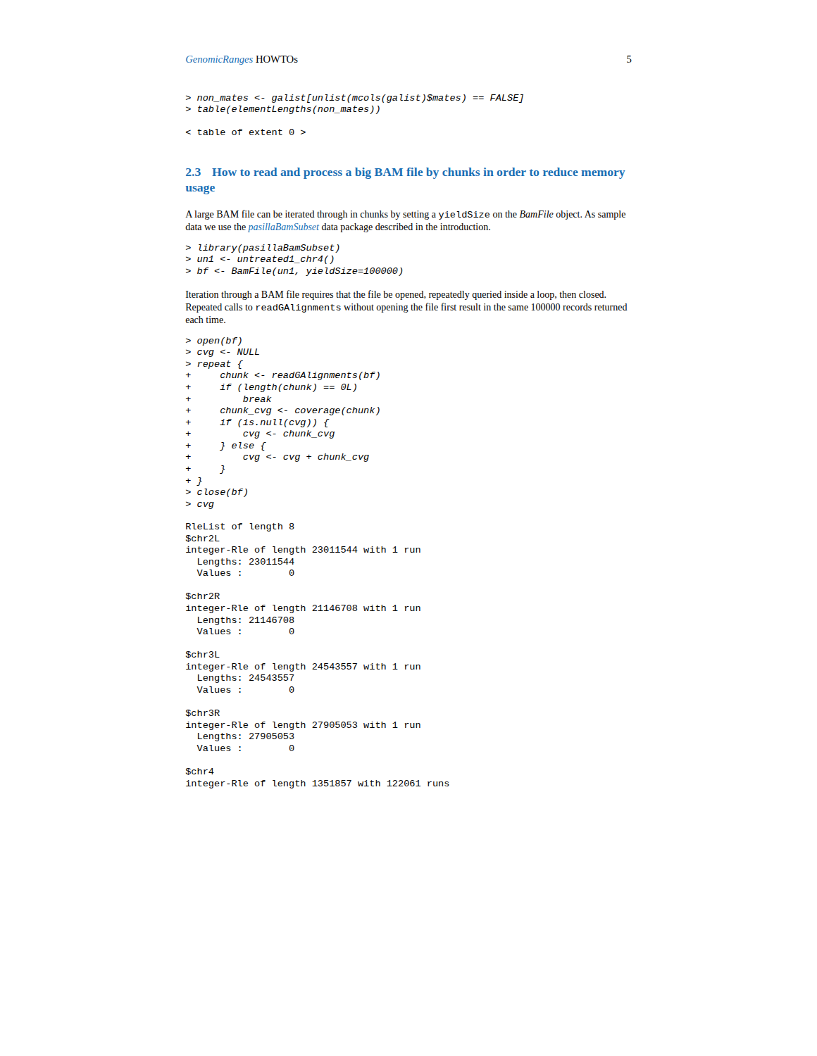GenomicRanges HOWTOs
5
> non_mates <- galist[unlist(mcols(galist)$mates) == FALSE]
> table(elementLengths(non_mates))
< table of extent 0 >
2.3 How to read and process a big BAM file by chunks in order to reduce memory usage
A large BAM file can be iterated through in chunks by setting a yieldSize on the BamFile object. As sample data we use the pasillaBamSubset data package described in the introduction.
> library(pasillaBamSubset)
> un1 <- untreated1_chr4()
> bf <- BamFile(un1, yieldSize=100000)
Iteration through a BAM file requires that the file be opened, repeatedly queried inside a loop, then closed. Repeated calls to readGAlignments without opening the file first result in the same 100000 records returned each time.
> open(bf)
> cvg <- NULL
> repeat {
+     chunk <- readGAlignments(bf)
+     if (length(chunk) == 0L)
+         break
+     chunk_cvg <- coverage(chunk)
+     if (is.null(cvg)) {
+         cvg <- chunk_cvg
+     } else {
+         cvg <- cvg + chunk_cvg
+     }
+ }
> close(bf)
> cvg
RleList of length 8
$chr2L
integer-Rle of length 23011544 with 1 run
  Lengths: 23011544
  Values :        0

$chr2R
integer-Rle of length 21146708 with 1 run
  Lengths: 21146708
  Values :        0

$chr3L
integer-Rle of length 24543557 with 1 run
  Lengths: 24543557
  Values :        0

$chr3R
integer-Rle of length 27905053 with 1 run
  Lengths: 27905053
  Values :        0

$chr4
integer-Rle of length 1351857 with 122061 runs